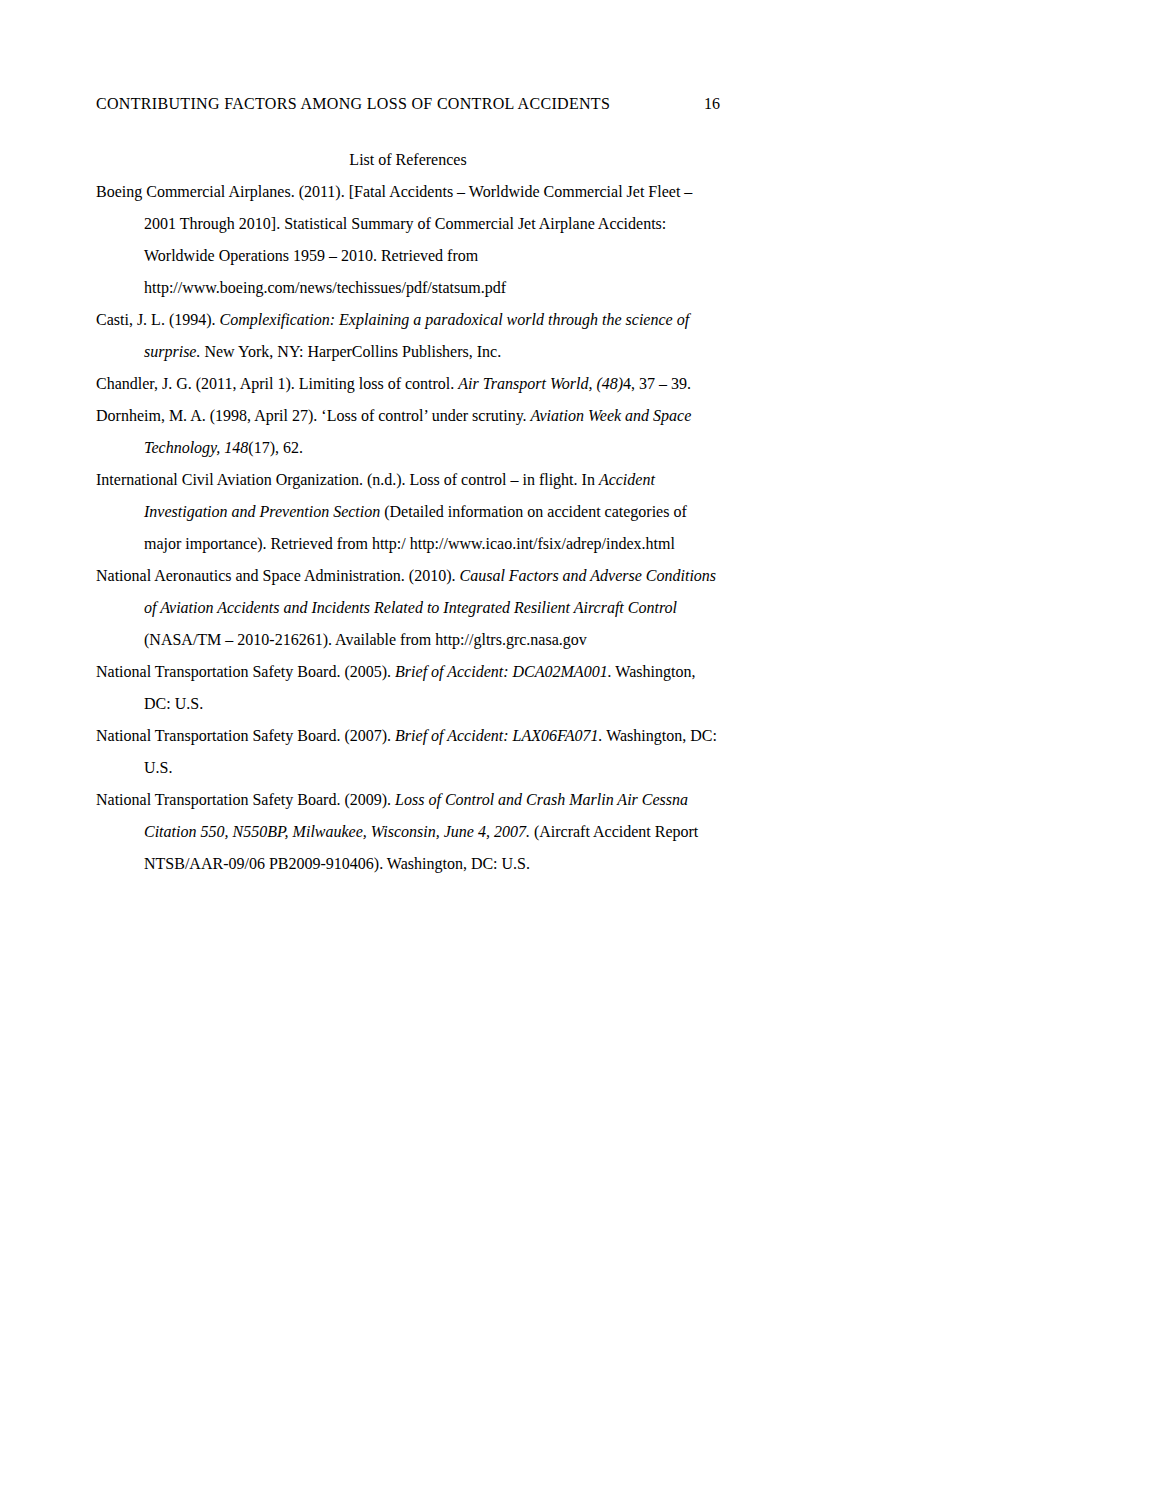Contributing Factors Among Loss of Control Accidents 16
List of References
Boeing Commercial Airplanes. (2011). [Fatal Accidents – Worldwide Commercial Jet Fleet – 2001 Through 2010]. Statistical Summary of Commercial Jet Airplane Accidents: Worldwide Operations 1959 – 2010. Retrieved from http://www.boeing.com/news/techissues/pdf/statsum.pdf
Casti, J. L. (1994). Complexification: Explaining a paradoxical world through the science of surprise. New York, NY: HarperCollins Publishers, Inc.
Chandler, J. G. (2011, April 1). Limiting loss of control. Air Transport World, (48)4, 37 – 39.
Dornheim, M. A. (1998, April 27). ‘Loss of control’ under scrutiny. Aviation Week and Space Technology, 148(17), 62.
International Civil Aviation Organization. (n.d.). Loss of control – in flight. In Accident Investigation and Prevention Section (Detailed information on accident categories of major importance). Retrieved from http:/ http://www.icao.int/fsix/adrep/index.html
National Aeronautics and Space Administration. (2010). Causal Factors and Adverse Conditions of Aviation Accidents and Incidents Related to Integrated Resilient Aircraft Control (NASA/TM – 2010-216261). Available from http://gltrs.grc.nasa.gov
National Transportation Safety Board. (2005). Brief of Accident: DCA02MA001. Washington, DC: U.S.
National Transportation Safety Board. (2007). Brief of Accident: LAX06FA071. Washington, DC: U.S.
National Transportation Safety Board. (2009). Loss of Control and Crash Marlin Air Cessna Citation 550, N550BP, Milwaukee, Wisconsin, June 4, 2007. (Aircraft Accident Report NTSB/AAR-09/06 PB2009-910406). Washington, DC: U.S.